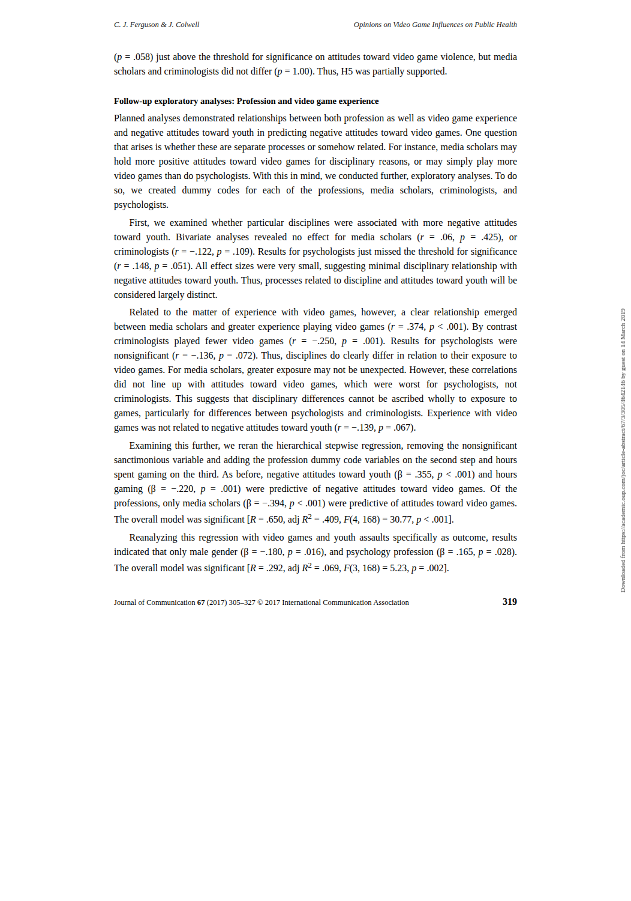C. J. Ferguson & J. Colwell Opinions on Video Game Influences on Public Health
(p = .058) just above the threshold for significance on attitudes toward video game violence, but media scholars and criminologists did not differ (p = 1.00). Thus, H5 was partially supported.
Follow-up exploratory analyses: Profession and video game experience
Planned analyses demonstrated relationships between both profession as well as video game experience and negative attitudes toward youth in predicting negative attitudes toward video games. One question that arises is whether these are separate processes or somehow related. For instance, media scholars may hold more positive attitudes toward video games for disciplinary reasons, or may simply play more video games than do psychologists. With this in mind, we conducted further, exploratory analyses. To do so, we created dummy codes for each of the professions, media scholars, criminologists, and psychologists.
First, we examined whether particular disciplines were associated with more negative attitudes toward youth. Bivariate analyses revealed no effect for media scholars (r = .06, p = .425), or criminologists (r = −.122, p = .109). Results for psychologists just missed the threshold for significance (r = .148, p = .051). All effect sizes were very small, suggesting minimal disciplinary relationship with negative attitudes toward youth. Thus, processes related to discipline and attitudes toward youth will be considered largely distinct.
Related to the matter of experience with video games, however, a clear relationship emerged between media scholars and greater experience playing video games (r = .374, p < .001). By contrast criminologists played fewer video games (r = −.250, p = .001). Results for psychologists were nonsignificant (r = −.136, p = .072). Thus, disciplines do clearly differ in relation to their exposure to video games. For media scholars, greater exposure may not be unexpected. However, these correlations did not line up with attitudes toward video games, which were worst for psychologists, not criminologists. This suggests that disciplinary differences cannot be ascribed wholly to exposure to games, particularly for differences between psychologists and criminologists. Experience with video games was not related to negative attitudes toward youth (r = −.139, p = .067).
Examining this further, we reran the hierarchical stepwise regression, removing the nonsignificant sanctimonious variable and adding the profession dummy code variables on the second step and hours spent gaming on the third. As before, negative attitudes toward youth (β = .355, p < .001) and hours gaming (β = −.220, p = .001) were predictive of negative attitudes toward video games. Of the professions, only media scholars (β = −.394, p < .001) were predictive of attitudes toward video games. The overall model was significant [R = .650, adj R2 = .409, F(4, 168) = 30.77, p < .001].
Reanalyzing this regression with video games and youth assaults specifically as outcome, results indicated that only male gender (β = −.180, p = .016), and psychology profession (β = .165, p = .028). The overall model was significant [R = .292, adj R2 = .069, F(3, 168) = 5.23, p = .002].
Journal of Communication 67 (2017) 305–327 © 2017 International Communication Association 319
Downloaded from https://academic.oup.com/joc/article-abstract/67/3/305/4642146 by guest on 14 March 2019